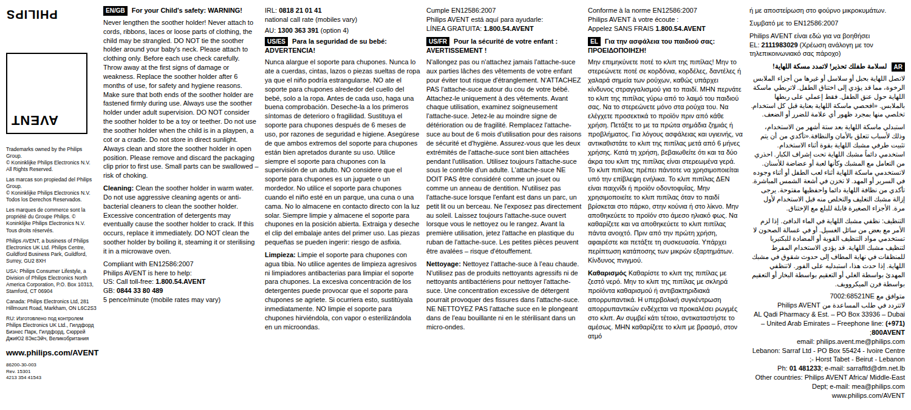PHILIPS
AVENT
Trademarks owned by the Philips Group.
© Koninklijke Philips Electronics N.V.
All Rights Reserved.
Las marcas son propiedad del Philips Group.
© Koninklijke Philips Electronics N.V.
Todos los Derechos Reservados.
Les marques de commerce sont la propriété du Groupe Philips. © Koninklijke Philips Electronics N.V. Tous droits réservés.
Philips AVENT, a business of Philips Electronics UK Ltd. Philips Centre, Guildford Business Park, Guildford, Surrey, GU2 8XH
USA: Philips Consumer Lifestyle, a Division of Philips Electronics North America Corporation, P.O. Box 10313, Stamford, CT 06904
Canada: Philips Electronics Ltd, 281 Hillmount Road, Markham, ON L6C2S3
RU: Изготовлено под контролем Philips Electronics UK Ltd., Гилдфорд Бизнес Парк, Гилдфорд, Сюррей ДжиЮ2 8ЭксЭйч, Великобритания
www.philips.com/AVENT
86200-30-003
Rev. 15301 4213 354 41543
EN/GB For your Child's safety: WARNING!
Never lengthen the soother holder! Never attach to cords, ribbons, laces or loose parts of clothing, the child may be strangled. DO NOT tie the soother holder around your baby's neck. Please attach to clothing only. Before each use check carefully. Throw away at the first signs of damage or weakness. Replace the soother holder after 6 months of use, for safety and hygiene reasons. Make sure that both ends of the soother holder are fastened firmly during use. Always use the soother holder under adult supervision. DO NOT consider the soother holder to be a toy or teether. Do not use the soother holder when the child is in a playpen, a cot or a cradle. Do not store in direct sunlight. Always clean and store the soother holder in open position. Please remove and discard the packaging clip prior to first use. Small parts can be swallowed – risk of choking.
Cleaning: Clean the soother holder in warm water. Do not use aggressive cleaning agents or anti-bacterial cleaners to clean the soother holder. Excessive concentration of detergents may eventually cause the soother holder to crack. If this occurs, replace it immediately. DO NOT clean the soother holder by boiling it, steaming it or sterilising it in a microwave oven.
Compliant with EN12586:2007
Philips AVENT is here to help:
US: Call toll-free: 1.800.54.AVENT
GB: 0844 33 80 489
5 pence/minute (mobile rates may vary)
IRL: 0818 21 01 41
national call rate (mobiles vary)
AU: 1300 363 391 (option 4)
US/ES Para la seguridad de su bebé: ADVERTENCIA!
Nunca alargue el soporte para chupones. Nunca lo ate a cuerdas, cintas, lazos o piezas sueltas de ropa ya que el niño podría estrangularse. NO ate el soporte para chupones alrededor del cuello del bebé, solo a la ropa. Antes de cada uso, haga una buena comprobación. Deseche-la a los primeros síntomas de deterioro o fragilidad. Sustituya el soporte para chupones después de 6 meses de uso, por razones de seguridad e higiene. Asegúrese de que ambos extremos del soporte para chupones están bien apretados durante su uso. Utilice siempre el soporte para chupones con la supervisión de un adulto. NO considere que el soporte para chupones es un juguete o un mordedor. No utilice el soporte para chupones cuando el niño esté en un parque, una cuna o una cama. No lo almacene en contacto directo con la luz solar. Siempre limpie y almacene el soporte para chupones en la posición abierta. Extraiga y deseche el clip del embalaje antes del primer uso. Las piezas pequeñas se pueden ingerir: riesgo de asfixia.
Limpieza: Limpie el soporte para chupones con agua tibia. No utilice agentes de limpieza agresivos ni limpiadores antibacterias para limpiar el soporte para chupones. La excesiva concentración de los detergentes puede provocar que el soporte para chupones se agriete. Si ocurriera esto, sustitúyala inmediatamente. NO limpie el soporte para chupones hirviéndola, con vapor o esterilizándola en un microondas.
Cumple EN12586:2007
Philips AVENT está aquí para ayudarle:
LÍNEA GRATUITA: 1.800.54.AVENT
US/FR Pour la sécurité de votre enfant : AVERTISSEMENT !
N'allongez pas ou n'attachez jamais l'attache-suce aux parties lâches des vêtements de votre enfant pour éviter tout risque d'étranglement. N'ATTACHEZ PAS l'attache-suce autour du cou de votre bébé. Attachez-le uniquement à des vêtements. Avant chaque utilisation, examinez soigneusement l'attache-suce. Jetez-le au moindre signe de détérioration ou de fragilité. Remplacez l'attache-suce au bout de 6 mois d'utilisation pour des raisons de sécurité et d'hygiène. Assurez-vous que les deux extrémités de l'attache-suce sont bien attachées pendant l'utilisation. Utilisez toujours l'attache-suce sous le contrôle d'un adulte. L'attache-suce NE DOIT PAS être considéré comme un jouet ou comme un anneau de dentition. N'utilisez pas l'attache-suce lorsque l'enfant est dans un parc, un petit lit ou un berceau. Ne l'exposez pas directement au soleil. Laissez toujours l'attache-suce ouvert lorsque vous le nettoyez ou le rangez. Avant la première utilisation, jetez l'attache en plastique du ruban de l'attache-suce. Les petites pièces peuvent être avalées – risque d'étouffement.
Nettoyage: Nettoyez l'attache-suce à l'eau chaude. N'utilisez pas de produits nettoyants agressifs ni de nettoyants antibactériens pour nettoyer l'attache-suce. Une concentration excessive de détergent pourrait provoquer des fissures dans l'attache-suce. NE NETTOYEZ PAS l'attache suce en le plongeant dans de l'eau bouillante ni en le stérilisant dans un micro-ondes.
Conforme à la norme EN12586:2007
Philips AVENT à votre écoute :
Appelez SANS FRAIS 1.800.54.AVENT
EL Για την ασφάλεια του παιδιού σας: ΠΡΟΕΙΔΟΠΟΙΗΣΗ!
Μην επιμηκύνετε ποτέ το κλιπ της πιπίλας! Μην το στερεώνετε ποτέ σε κορδόνια, κορδέλες, δαντέλες ή χαλαρά σημεία των ρούχων, καθώς υπάρχει κίνδυνος στραγγαλισμού για το παιδί. ΜΗΝ περνάτε το κλιπ της πιπίλας γύρω από το λαιμό του παιδιού σας. Να το στερεώνετε μόνο στα ρούχα του. Να ελέγχετε προσεκτικά το προϊόν πριν από κάθε χρήση. Πετάξτε το με τα πρώτα σημάδια ζημιάς ή προβλήματος. Για λόγους ασφάλειας και υγιεινής, να αντικαθιστάτε το κλιπ της πιπίλας μετά από 6 μήνες χρήσης. Κατά τη χρήση, βεβαιωθείτε ότι και τα δύο άκρα του κλιπ της πιπίλας είναι στερεωμένα γερά. Το κλιπ πιπίλας πρέπει πάντοτε να χρησιμοποιείται υπό την επίβλεψη ενήλικα. Το κλιπ πιπίλας ΔΕΝ είναι παιχνίδι ή προϊόν οδοντοφυΐας. Μην χρησιμοποιείτε το κλιπ πιπίλας όταν το παιδί βρίσκεται στο πάρκο, στην κούνια ή στο λίκνο. Μην αποθηκεύετε το προϊόν στο άμεσο ηλιακό φως. Να καθαρίζετε και να αποθηκεύετε το κλιπ πιπίλας πάντα ανοιχτό. Πριν από την πρώτη χρήση, αφαιρέστε και πετάξτε τη συσκευασία. Υπάρχει περίπτωση κατάποσης των μικρών εξαρτημάτων. Κίνδυνος πνιγμού.
Καθαρισμός Καθαρίστε το κλιπ της πιπίλας με ζεστό νερό. Μην το κλιπ της πιπίλας με σκληρά προϊόντα καθαρισμού ή αντιβακτηριδιακά απορρυπαντικά. Η υπερβολική συγκέντρωση απορρυπαντικών ενδέχεται να προκαλέσει ρωγμές στο κλιπ. Αν συμβεί κάτι τέτοιο, αντικαταστήστε το αμέσως. ΜΗΝ καθαρίζετε το κλιπ με βρασμό, στον ατμό
ή με αποστείρωση στο φούρνο μικροκυμάτων.
Συμβατό με το EN12586:2007
Philips AVENT είναι εδώ για να βοηθήσει
EL: 2111983029 (Χρέωση ανάλογη με τον τηλεπικοινωνιακό σας πάροχο)
AR لسلامة طفلك تحذير! لاتمدد مسكة اللهاية!
لاتصل اللهاية بحبل أو سلاسل أو غيرها من أجزاء الملابس الرخوة، مما قد يؤدي إلى اختناق الطفل. لاتربطي ماسكة اللهاية حول عنق الطفل. فقط إعملي على ربطها بالملابس. «افحصي ماسكة اللهاية بعناية قبل كل استخدام. تخلصي منها بمجرد ظهور أي علامة للضرر أو الضعف.
استبدلي ماسكة اللهاية بعد ستة أشهر من الاستخدام، وذلك لأسباب تتعلق بالأمان والنظافة.«تأكدي من أن يتم تثبيت طرفي مشبك اللهاية بقوة أثناء الاستخدام. استخدمي دائماً مشبك اللهاية تحت إشراف الكبار. احذري من التعامل مع المشبك وكأنها لعبة أو عضاضة للأسنان. لاتستخدمي ماسكة اللهاية أثناء لعب الطفل أو أثناء وجوده في السرير أو المهد. لا تخزن في أشعة الشمس المباشرة. تأكدي من نظافة اللهاية دائما واحفظيها مفتوحة. يرجى إزالة مشبك التغليف والتخلص منه قبل الاستخدام لأول مرة. الأجزاء الصغيرة قابلة للبلع مع الإختناق.
التنظيف: نظفي مشبك اللهاية في الماء الدافئ. إذا لزم الأمر مع بعض من سائل الغسيل. أو في غسالة الصحون لا تستخدمي مواد التنظيف القوية أو المضادة للبكتيريا لتنظيف مشبك اللهاية. قد يؤدي الاستخدام المفرط للمنظفات في نهاية المطاف إلى حدوث شقوق في مشبك اللهاية. إذا حدث هذا، استبدليه على الفور. لاتنظفي المهدئ بواسطة الغلي أو التعقيم بواسطة البخار أو التعقيم بواسطة فرن الميكروويف.
متوافق مع 7002:68521NE
لاتتردد في طلب المساعدة من Philips AVENT
AL Qadi Pharmacy & Est. – PO Box 33936 – Dubai – United Arab Emirates – Freephone line: (+971) 800AVENT;
email: philips.avent.me@philips.com
Lebanon: Sarraf Ltd - PO Box 55424 - Ivoire Centre - Horst Tabet - Beirut - Lebanon;
Ph: 01 481233; e-mail: sarrafltd@dm.net.lb
Other countries: Philips AVENT Africa/ Middle-East Dept; e-mail: mea@philips.com
www.philips.com/AVENT